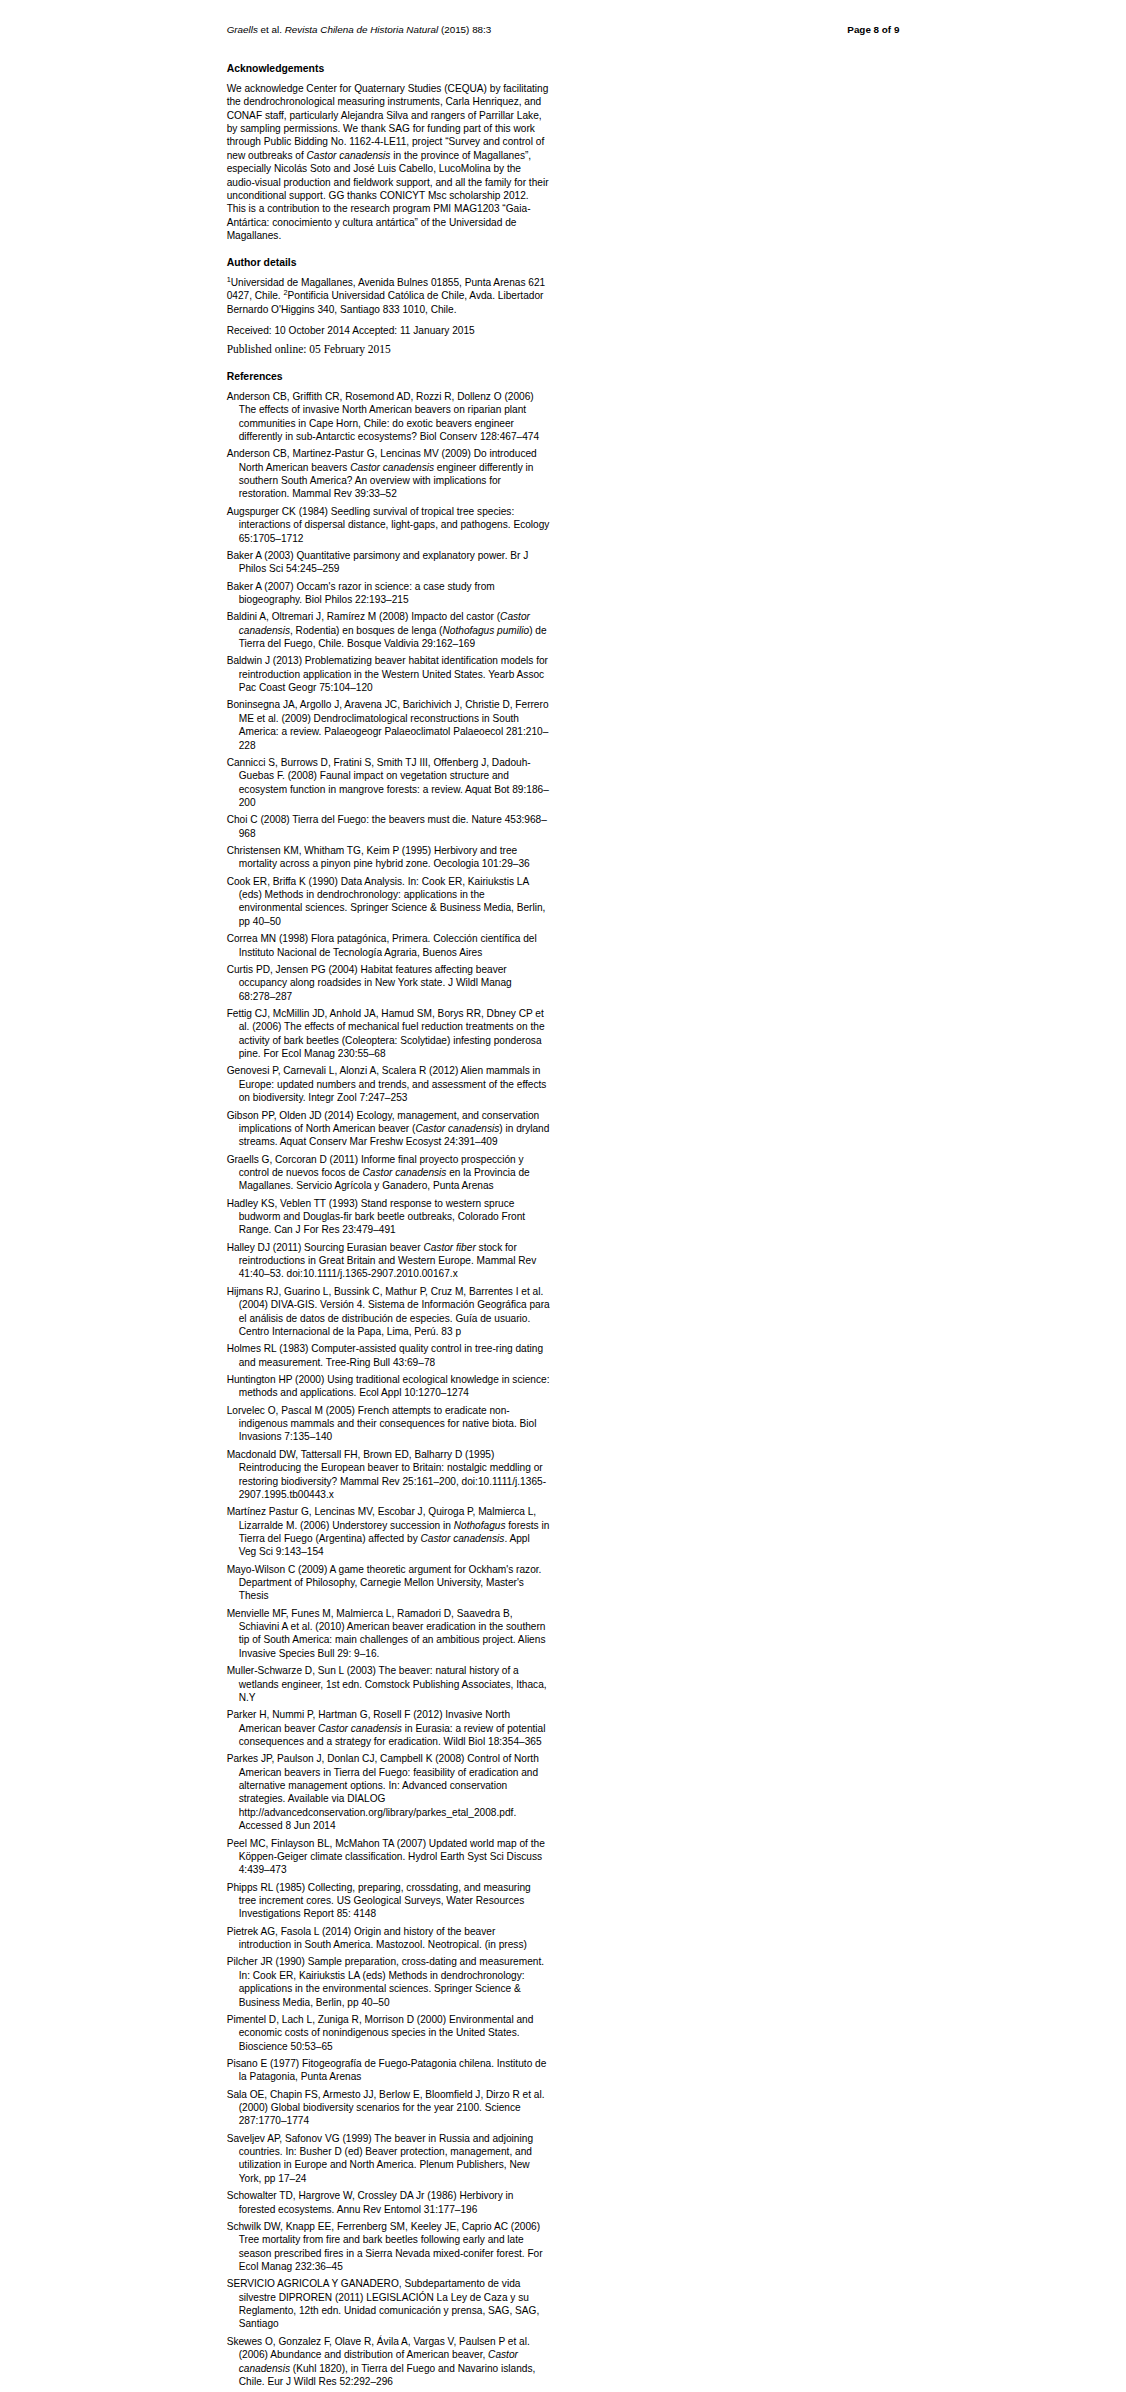Graells et al. Revista Chilena de Historia Natural (2015) 88:3
Page 8 of 9
Acknowledgements
We acknowledge Center for Quaternary Studies (CEQUA) by facilitating the dendrochronological measuring instruments, Carla Henriquez, and CONAF staff, particularly Alejandra Silva and rangers of Parrillar Lake, by sampling permissions. We thank SAG for funding part of this work through Public Bidding No. 1162-4-LE11, project “Survey and control of new outbreaks of Castor canadensis in the province of Magallanes”, especially Nicolás Soto and José Luis Cabello, LucoMolina by the audio-visual production and fieldwork support, and all the family for their unconditional support. GG thanks CONICYT Msc scholarship 2012. This is a contribution to the research program PMI MAG1203 “Gaia-Antártica: conocimiento y cultura antártica” of the Universidad de Magallanes.
Author details
1Universidad de Magallanes, Avenida Bulnes 01855, Punta Arenas 621 0427, Chile. 2Pontificia Universidad Católica de Chile, Avda. Libertador Bernardo O'Higgins 340, Santiago 833 1010, Chile.
Received: 10 October 2014 Accepted: 11 January 2015
Published online: 05 February 2015
References
Anderson CB, Griffith CR, Rosemond AD, Rozzi R, Dollenz O (2006) The effects of invasive North American beavers on riparian plant communities in Cape Horn, Chile: do exotic beavers engineer differently in sub-Antarctic ecosystems? Biol Conserv 128:467–474
Anderson CB, Martinez-Pastur G, Lencinas MV (2009) Do introduced North American beavers Castor canadensis engineer differently in southern South America? An overview with implications for restoration. Mammal Rev 39:33–52
Augspurger CK (1984) Seedling survival of tropical tree species: interactions of dispersal distance, light-gaps, and pathogens. Ecology 65:1705–1712
Baker A (2003) Quantitative parsimony and explanatory power. Br J Philos Sci 54:245–259
Baker A (2007) Occam's razor in science: a case study from biogeography. Biol Philos 22:193–215
Baldini A, Oltremari J, Ramírez M (2008) Impacto del castor (Castor canadensis, Rodentia) en bosques de lenga (Nothofagus pumilio) de Tierra del Fuego, Chile. Bosque Valdivia 29:162–169
Baldwin J (2013) Problematizing beaver habitat identification models for reintroduction application in the Western United States. Yearb Assoc Pac Coast Geogr 75:104–120
Boninsegna JA, Argollo J, Aravena JC, Barichivich J, Christie D, Ferrero ME et al. (2009) Dendroclimatological reconstructions in South America: a review. Palaeogeogr Palaeoclimatol Palaeoecol 281:210–228
Cannicci S, Burrows D, Fratini S, Smith TJ III, Offenberg J, Dadouh-Guebas F. (2008) Faunal impact on vegetation structure and ecosystem function in mangrove forests: a review. Aquat Bot 89:186–200
Choi C (2008) Tierra del Fuego: the beavers must die. Nature 453:968–968
Christensen KM, Whitham TG, Keim P (1995) Herbivory and tree mortality across a pinyon pine hybrid zone. Oecologia 101:29–36
Cook ER, Briffa K (1990) Data Analysis. In: Cook ER, Kairiukstis LA (eds) Methods in dendrochronology: applications in the environmental sciences. Springer Science & Business Media, Berlin, pp 40–50
Correa MN (1998) Flora patagónica, Primera. Colección científica del Instituto Nacional de Tecnología Agraria, Buenos Aires
Curtis PD, Jensen PG (2004) Habitat features affecting beaver occupancy along roadsides in New York state. J Wildl Manag 68:278–287
Fettig CJ, McMillin JD, Anhold JA, Hamud SM, Borys RR, Dbney CP et al. (2006) The effects of mechanical fuel reduction treatments on the activity of bark beetles (Coleoptera: Scolytidae) infesting ponderosa pine. For Ecol Manag 230:55–68
Genovesi P, Carnevali L, Alonzi A, Scalera R (2012) Alien mammals in Europe: updated numbers and trends, and assessment of the effects on biodiversity. Integr Zool 7:247–253
Gibson PP, Olden JD (2014) Ecology, management, and conservation implications of North American beaver (Castor canadensis) in dryland streams. Aquat Conserv Mar Freshw Ecosyst 24:391–409
Graells G, Corcoran D (2011) Informe final proyecto prospección y control de nuevos focos de Castor canadensis en la Provincia de Magallanes. Servicio Agrícola y Ganadero, Punta Arenas
Hadley KS, Veblen TT (1993) Stand response to western spruce budworm and Douglas-fir bark beetle outbreaks, Colorado Front Range. Can J For Res 23:479–491
Halley DJ (2011) Sourcing Eurasian beaver Castor fiber stock for reintroductions in Great Britain and Western Europe. Mammal Rev 41:40–53. doi:10.1111/j.1365-2907.2010.00167.x
Hijmans RJ, Guarino L, Bussink C, Mathur P, Cruz M, Barrentes I et al. (2004) DIVA-GIS. Versión 4. Sistema de Información Geográfica para el análisis de datos de distribución de especies. Guía de usuario. Centro Internacional de la Papa, Lima, Perú. 83 p
Holmes RL (1983) Computer-assisted quality control in tree-ring dating and measurement. Tree-Ring Bull 43:69–78
Huntington HP (2000) Using traditional ecological knowledge in science: methods and applications. Ecol Appl 10:1270–1274
Lorvelec O, Pascal M (2005) French attempts to eradicate non-indigenous mammals and their consequences for native biota. Biol Invasions 7:135–140
Macdonald DW, Tattersall FH, Brown ED, Balharry D (1995) Reintroducing the European beaver to Britain: nostalgic meddling or restoring biodiversity? Mammal Rev 25:161–200, doi:10.1111/j.1365-2907.1995.tb00443.x
Martínez Pastur G, Lencinas MV, Escobar J, Quiroga P, Malmierca L, Lizarralde M. (2006) Understorey succession in Nothofagus forests in Tierra del Fuego (Argentina) affected by Castor canadensis. Appl Veg Sci 9:143–154
Mayo-Wilson C (2009) A game theoretic argument for Ockham's razor. Department of Philosophy, Carnegie Mellon University, Master's Thesis
Menvielle MF, Funes M, Malmierca L, Ramadori D, Saavedra B, Schiavini A et al. (2010) American beaver eradication in the southern tip of South America: main challenges of an ambitious project. Aliens Invasive Species Bull 29: 9–16.
Muller-Schwarze D, Sun L (2003) The beaver: natural history of a wetlands engineer, 1st edn. Comstock Publishing Associates, Ithaca, N.Y
Parker H, Nummi P, Hartman G, Rosell F (2012) Invasive North American beaver Castor canadensis in Eurasia: a review of potential consequences and a strategy for eradication. Wildl Biol 18:354–365
Parkes JP, Paulson J, Donlan CJ, Campbell K (2008) Control of North American beavers in Tierra del Fuego: feasibility of eradication and alternative management options. In: Advanced conservation strategies. Available via DIALOG http://advancedconservation.org/library/parkes_etal_2008.pdf. Accessed 8 Jun 2014
Peel MC, Finlayson BL, McMahon TA (2007) Updated world map of the Köppen-Geiger climate classification. Hydrol Earth Syst Sci Discuss 4:439–473
Phipps RL (1985) Collecting, preparing, crossdating, and measuring tree increment cores. US Geological Surveys, Water Resources Investigations Report 85: 4148
Pietrek AG, Fasola L (2014) Origin and history of the beaver introduction in South America. Mastozool. Neotropical. (in press)
Pilcher JR (1990) Sample preparation, cross-dating and measurement. In: Cook ER, Kairiukstis LA (eds) Methods in dendrochronology: applications in the environmental sciences. Springer Science & Business Media, Berlin, pp 40–50
Pimentel D, Lach L, Zuniga R, Morrison D (2000) Environmental and economic costs of nonindigenous species in the United States. Bioscience 50:53–65
Pisano E (1977) Fitogeografía de Fuego-Patagonia chilena. Instituto de la Patagonia, Punta Arenas
Sala OE, Chapin FS, Armesto JJ, Berlow E, Bloomfield J, Dirzo R et al. (2000) Global biodiversity scenarios for the year 2100. Science 287:1770–1774
Saveljev AP, Safonov VG (1999) The beaver in Russia and adjoining countries. In: Busher D (ed) Beaver protection, management, and utilization in Europe and North America. Plenum Publishers, New York, pp 17–24
Schowalter TD, Hargrove W, Crossley DA Jr (1986) Herbivory in forested ecosystems. Annu Rev Entomol 31:177–196
Schwilk DW, Knapp EE, Ferrenberg SM, Keeley JE, Caprio AC (2006) Tree mortality from fire and bark beetles following early and late season prescribed fires in a Sierra Nevada mixed-conifer forest. For Ecol Manag 232:36–45
SERVICIO AGRICOLA Y GANADERO, Subdepartamento de vida silvestre DIPROREN (2011) LEGISLACIÓN La Ley de Caza y su Reglamento, 12th edn. Unidad comunicación y prensa, SAG, SAG, Santiago
Skewes O, Gonzalez F, Olave R, Ávila A, Vargas V, Paulsen P et al. (2006) Abundance and distribution of American beaver, Castor canadensis (Kuhl 1820), in Tierra del Fuego and Navarino islands, Chile. Eur J Wildl Res 52:292–296